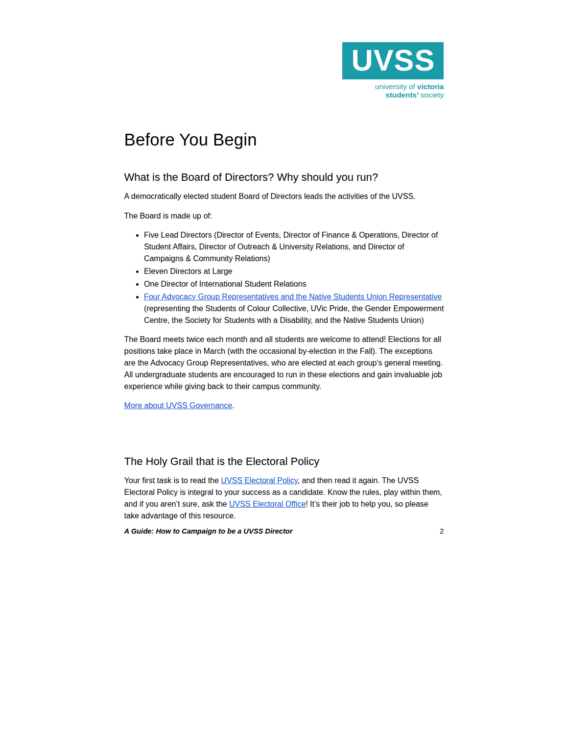UVSS
university of victoria
students’ society
Before You Begin
What is the Board of Directors? Why should you run?
A democratically elected student Board of Directors leads the activities of the UVSS.
The Board is made up of:
Five Lead Directors (Director of Events, Director of Finance & Operations, Director of Student Affairs, Director of Outreach & University Relations, and Director of Campaigns & Community Relations)
Eleven Directors at Large
One Director of International Student Relations
Four Advocacy Group Representatives and the Native Students Union Representative (representing the Students of Colour Collective, UVic Pride, the Gender Empowerment Centre, the Society for Students with a Disability, and the Native Students Union)
The Board meets twice each month and all students are welcome to attend! Elections for all positions take place in March (with the occasional by-election in the Fall). The exceptions are the Advocacy Group Representatives, who are elected at each group's general meeting. All undergraduate students are encouraged to run in these elections and gain invaluable job experience while giving back to their campus community.
More about UVSS Governance.
The Holy Grail that is the Electoral Policy
Your first task is to read the UVSS Electoral Policy, and then read it again. The UVSS Electoral Policy is integral to your success as a candidate. Know the rules, play within them, and if you aren’t sure, ask the UVSS Electoral Office! It’s their job to help you, so please take advantage of this resource.
A Guide: How to Campaign to be a UVSS Director 2